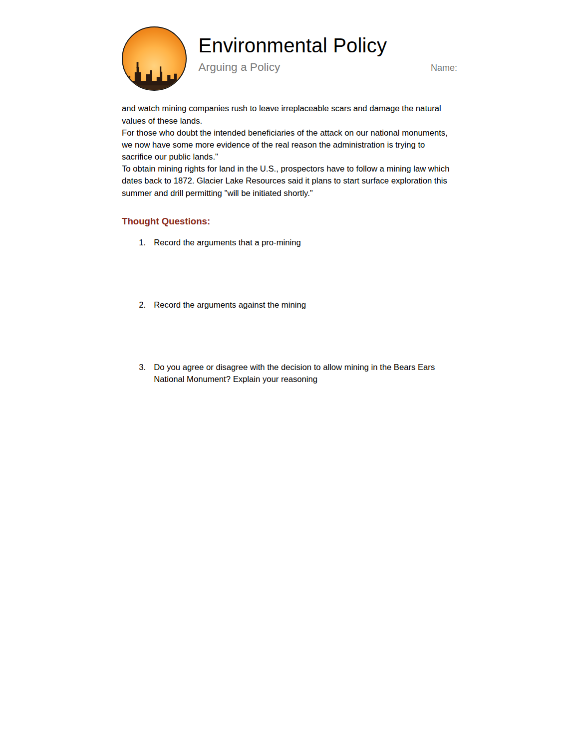Environmental Policy
Arguing a Policy
Name:
and watch mining companies rush to leave irreplaceable scars and damage the natural values of these lands.
For those who doubt the intended beneficiaries of the attack on our national monuments, we now have some more evidence of the real reason the administration is trying to sacrifice our public lands."
To obtain mining rights for land in the U.S., prospectors have to follow a mining law which dates back to 1872. Glacier Lake Resources said it plans to start surface exploration this summer and drill permitting "will be initiated shortly."
Thought Questions:
Record the arguments that a pro-mining
Record the arguments against the mining
Do you agree or disagree with the decision to allow mining in the Bears Ears National Monument? Explain your reasoning